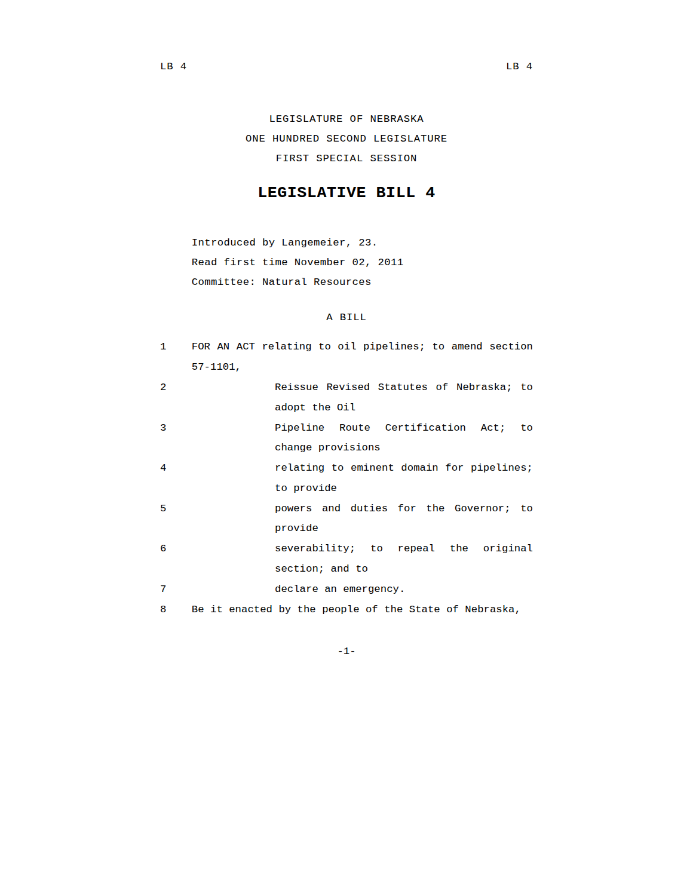LB 4 LB 4
LEGISLATURE OF NEBRASKA
ONE HUNDRED SECOND LEGISLATURE
FIRST SPECIAL SESSION
LEGISLATIVE BILL 4
Introduced by Langemeier, 23.
Read first time November 02, 2011
Committee: Natural Resources
A BILL
| 1 | FOR AN ACT relating to oil pipelines; to amend section 57-1101, |
| 2 | Reissue Revised Statutes of Nebraska; to adopt the Oil |
| 3 | Pipeline Route Certification Act; to change provisions |
| 4 | relating to eminent domain for pipelines; to provide |
| 5 | powers and duties for the Governor; to provide |
| 6 | severability; to repeal the original section; and to |
| 7 | declare an emergency. |
| 8 | Be it enacted by the people of the State of Nebraska, |
-1-